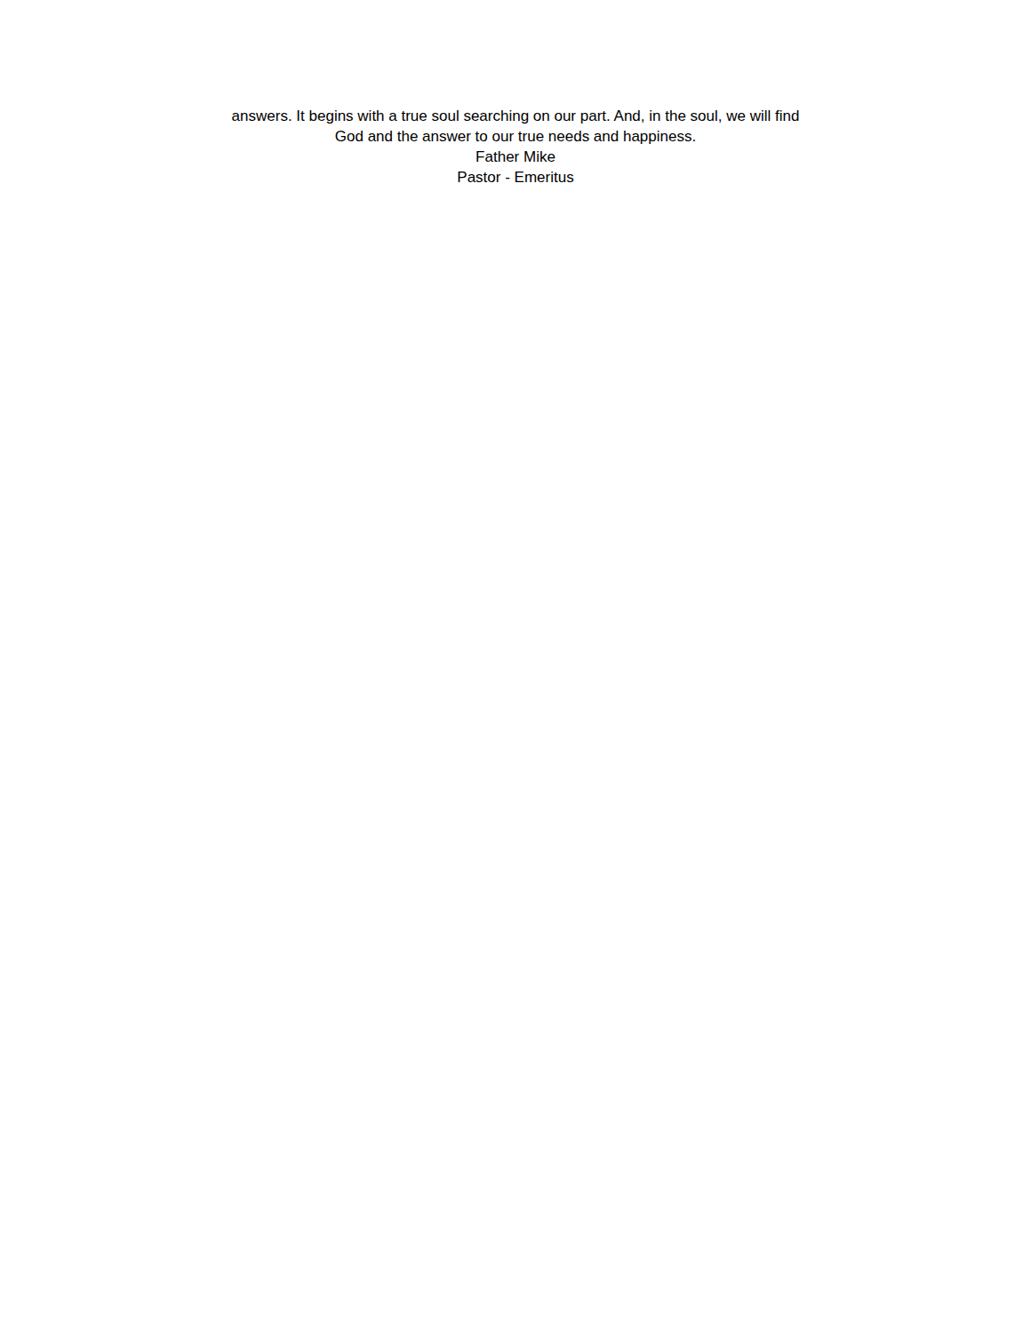answers. It begins with a true soul searching on our part. And, in the soul, we will find God and the answer to our true needs and happiness.
Father Mike
Pastor - Emeritus